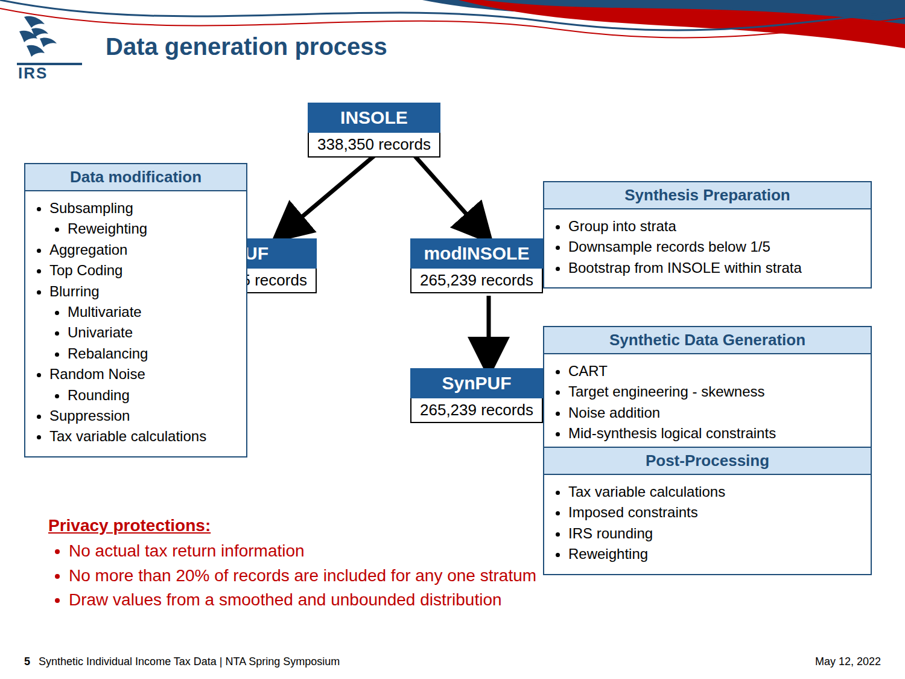IRS
Data generation process
INSOLE
338,350 records
PUF
172,415 records
modINSOLE
265,239 records
SynPUF
265,239 records
Data modification
Subsampling
Reweighting
Aggregation
Top Coding
Blurring
Multivariate
Univariate
Rebalancing
Random Noise
Rounding
Suppression
Tax variable calculations
Synthesis Preparation
Group into strata
Downsample records below 1/5
Bootstrap from INSOLE within strata
Synthetic Data Generation
CART
Target engineering - skewness
Noise addition
Mid-synthesis logical constraints
Post-Processing
Tax variable calculations
Imposed constraints
IRS rounding
Reweighting
Privacy protections:
No actual tax return information
No more than 20% of records are included for any one stratum
Draw values from a smoothed and unbounded distribution
5 Synthetic Individual Income Tax Data | NTA Spring Symposium
May 12, 2022